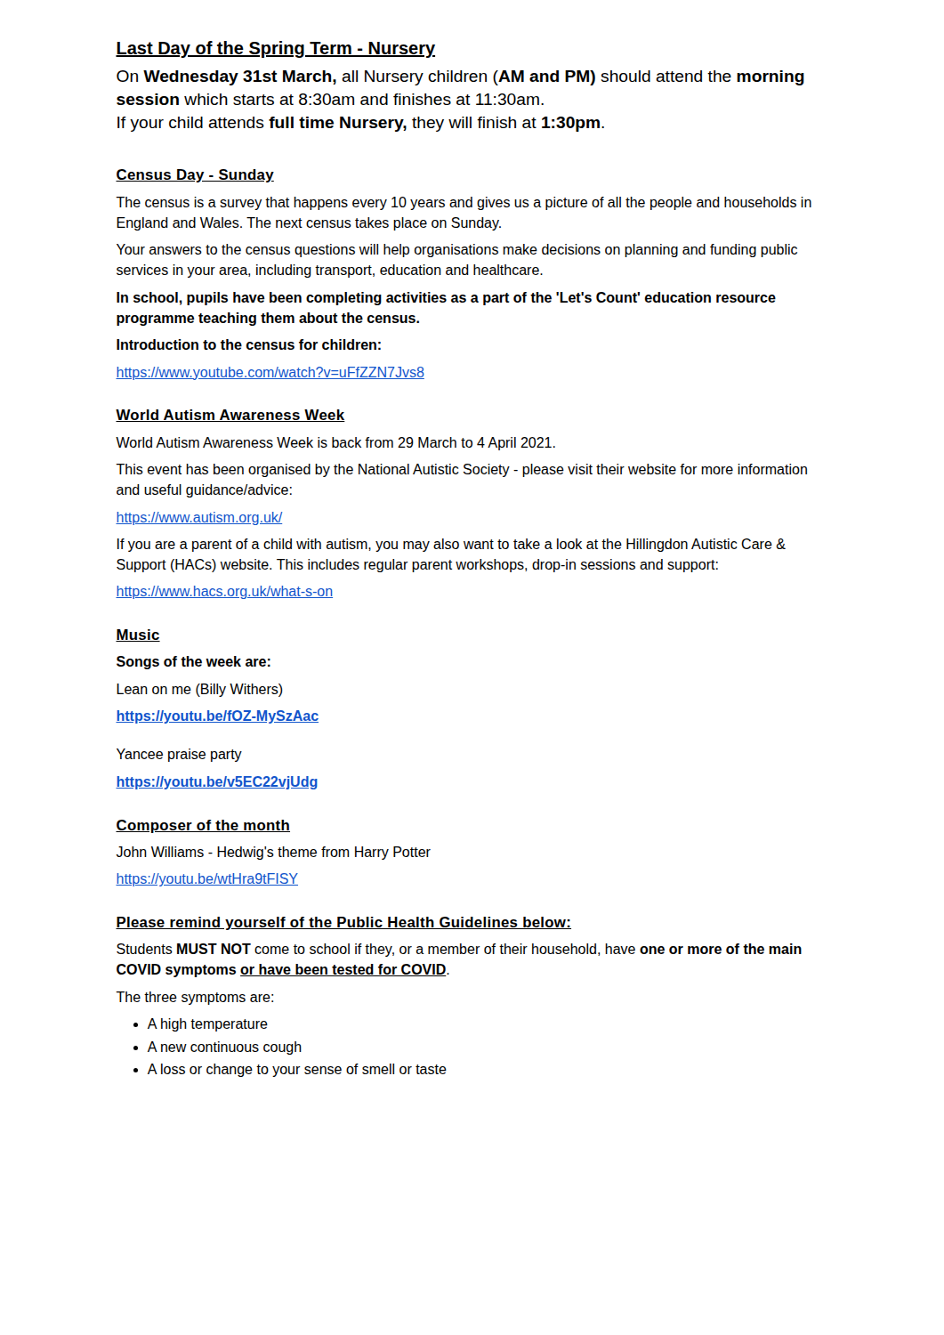Last Day of the Spring Term - Nursery
On Wednesday 31st March, all Nursery children (AM and PM) should attend the morning session which starts at 8:30am and finishes at 11:30am.
If your child attends full time Nursery, they will finish at 1:30pm.
Census Day - Sunday
The census is a survey that happens every 10 years and gives us a picture of all the people and households in England and Wales. The next census takes place on Sunday.
Your answers to the census questions will help organisations make decisions on planning and funding public services in your area, including transport, education and healthcare.
In school, pupils have been completing activities as a part of the 'Let's Count' education resource programme teaching them about the census.
Introduction to the census for children:
https://www.youtube.com/watch?v=uFfZZN7Jvs8
World Autism Awareness Week
World Autism Awareness Week is back from 29 March to 4 April 2021.
This event has been organised by the National Autistic Society - please visit their website for more information and useful guidance/advice:
https://www.autism.org.uk/
If you are a parent of a child with autism, you may also want to take a look at the Hillingdon Autistic Care & Support (HACs) website. This includes regular parent workshops, drop-in sessions and support:
https://www.hacs.org.uk/what-s-on
Music
Songs of the week are:
Lean on me (Billy Withers)
https://youtu.be/fOZ-MySzAac
Yancee praise party
https://youtu.be/v5EC22vjUdg
Composer of the month
John Williams - Hedwig's theme from Harry Potter
https://youtu.be/wtHra9tFISY
Please remind yourself of the Public Health Guidelines below:
Students MUST NOT come to school if they, or a member of their household, have one or more of the main COVID symptoms or have been tested for COVID.
The three symptoms are:
A high temperature
A new continuous cough
A loss or change to your sense of smell or taste